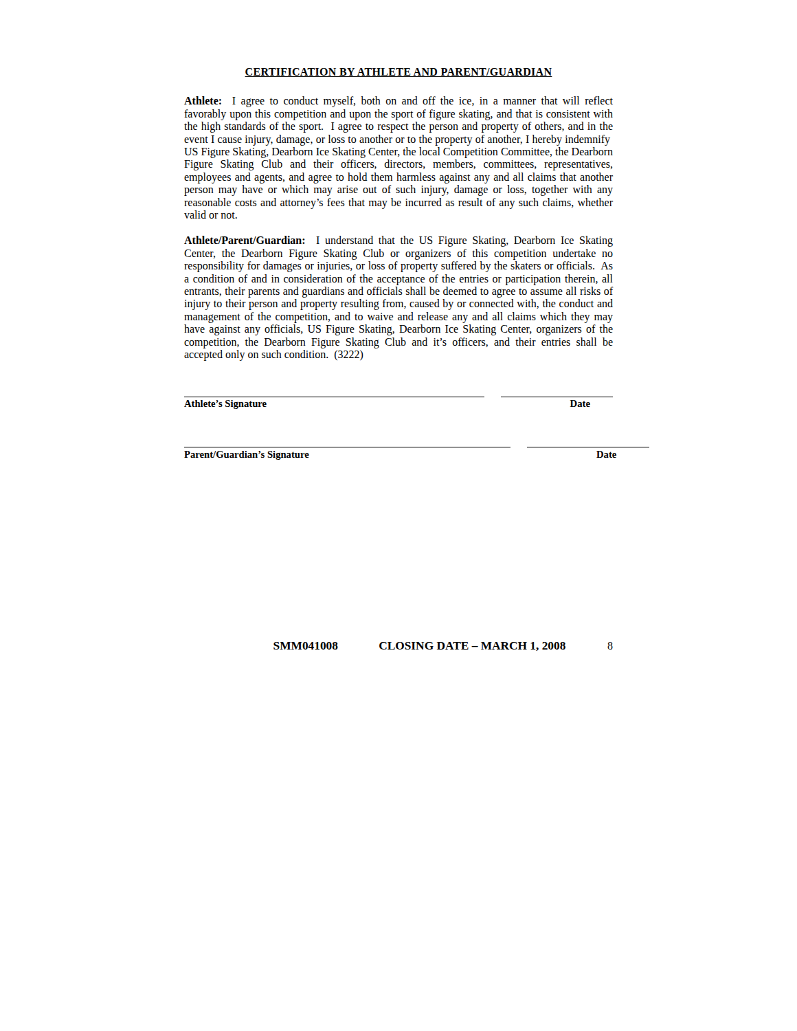CERTIFICATION BY ATHLETE AND PARENT/GUARDIAN
Athlete: I agree to conduct myself, both on and off the ice, in a manner that will reflect favorably upon this competition and upon the sport of figure skating, and that is consistent with the high standards of the sport. I agree to respect the person and property of others, and in the event I cause injury, damage, or loss to another or to the property of another, I hereby indemnify US Figure Skating, Dearborn Ice Skating Center, the local Competition Committee, the Dearborn Figure Skating Club and their officers, directors, members, committees, representatives, employees and agents, and agree to hold them harmless against any and all claims that another person may have or which may arise out of such injury, damage or loss, together with any reasonable costs and attorney’s fees that may be incurred as result of any such claims, whether valid or not.
Athlete/Parent/Guardian: I understand that the US Figure Skating, Dearborn Ice Skating Center, the Dearborn Figure Skating Club or organizers of this competition undertake no responsibility for damages or injuries, or loss of property suffered by the skaters or officials. As a condition of and in consideration of the acceptance of the entries or participation therein, all entrants, their parents and guardians and officials shall be deemed to agree to assume all risks of injury to their person and property resulting from, caused by or connected with, the conduct and management of the competition, and to waive and release any and all claims which they may have against any officials, US Figure Skating, Dearborn Ice Skating Center, organizers of the competition, the Dearborn Figure Skating Club and it’s officers, and their entries shall be accepted only on such condition. (3222)
Athlete’s Signature
Date
Parent/Guardian’s Signature
Date
SMM041008
CLOSING DATE – MARCH 1, 2008
8